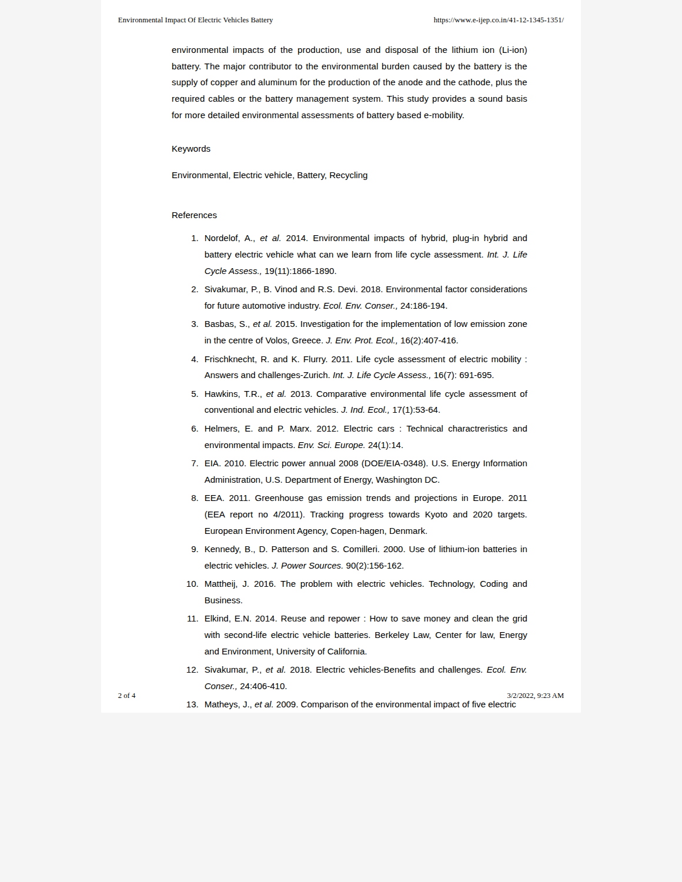Environmental Impact Of Electric Vehicles Battery https://www.e-ijep.co.in/41-12-1345-1351/
environmental impacts of the production, use and disposal of the lithium ion (Li-ion) battery. The major contributor to the environmental burden caused by the battery is the supply of copper and aluminum for the production of the anode and the cathode, plus the required cables or the battery management system. This study provides a sound basis for more detailed environmental assessments of battery based e-mobility.
Keywords
Environmental, Electric vehicle, Battery, Recycling
References
Nordelof, A., et al. 2014. Environmental impacts of hybrid, plug-in hybrid and battery electric vehicle what can we learn from life cycle assessment. Int. J. Life Cycle Assess., 19(11):1866-1890.
Sivakumar, P., B. Vinod and R.S. Devi. 2018. Environmental factor considerations for future automotive industry. Ecol. Env. Conser., 24:186-194.
Basbas, S., et al. 2015. Investigation for the implementation of low emission zone in the centre of Volos, Greece. J. Env. Prot. Ecol., 16(2):407-416.
Frischknecht, R. and K. Flurry. 2011. Life cycle assessment of electric mobility : Answers and challenges-Zurich. Int. J. Life Cycle Assess., 16(7): 691-695.
Hawkins, T.R., et al. 2013. Comparative environmental life cycle assessment of conventional and electric vehicles. J. Ind. Ecol., 17(1):53-64.
Helmers, E. and P. Marx. 2012. Electric cars : Technical charactreristics and environmental impacts. Env. Sci. Europe. 24(1):14.
EIA. 2010. Electric power annual 2008 (DOE/EIA-0348). U.S. Energy Information Administration, U.S. Department of Energy, Washington DC.
EEA. 2011. Greenhouse gas emission trends and projections in Europe. 2011 (EEA report no 4/2011). Tracking progress towards Kyoto and 2020 targets. European Environment Agency, Copen-hagen, Denmark.
Kennedy, B., D. Patterson and S. Comilleri. 2000. Use of lithium-ion batteries in electric vehicles. J. Power Sources. 90(2):156-162.
Mattheij, J. 2016. The problem with electric vehicles. Technology, Coding and Business.
Elkind, E.N. 2014. Reuse and repower : How to save money and clean the grid with second-life electric vehicle batteries. Berkeley Law, Center for law, Energy and Environment, University of California.
Sivakumar, P., et al. 2018. Electric vehicles-Benefits and challenges. Ecol. Env. Conser., 24:406-410.
Matheys, J., et al. 2009. Comparison of the environmental impact of five electric
2 of 4 3/2/2022, 9:23 AM